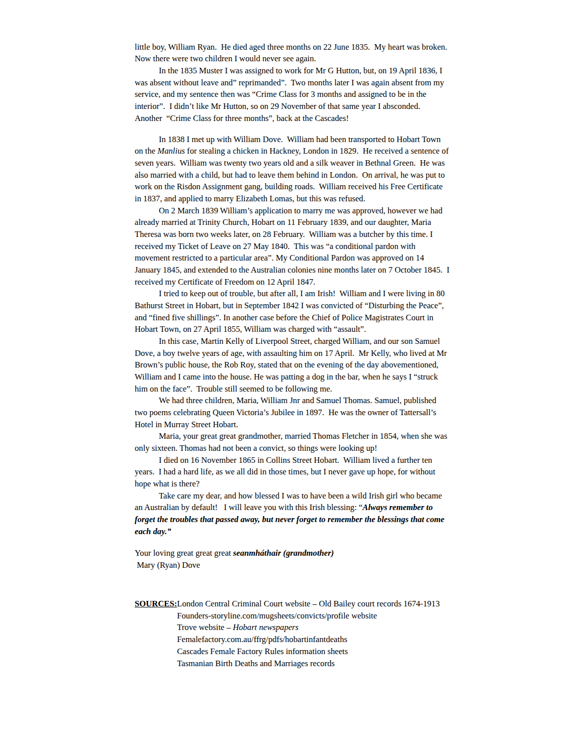little boy, William Ryan. He died aged three months on 22 June 1835. My heart was broken. Now there were two children I would never see again.
In the 1835 Muster I was assigned to work for Mr G Hutton, but, on 19 April 1836, I was absent without leave and” reprimanded”. Two months later I was again absent from my service, and my sentence then was “Crime Class for 3 months and assigned to be in the interior”. I didn’t like Mr Hutton, so on 29 November of that same year I absconded. Another “Crime Class for three months”, back at the Cascades!
In 1838 I met up with William Dove. William had been transported to Hobart Town on the Manlius for stealing a chicken in Hackney, London in 1829. He received a sentence of seven years. William was twenty two years old and a silk weaver in Bethnal Green. He was also married with a child, but had to leave them behind in London. On arrival, he was put to work on the Risdon Assignment gang, building roads. William received his Free Certificate in 1837, and applied to marry Elizabeth Lomas, but this was refused.
On 2 March 1839 William’s application to marry me was approved, however we had already married at Trinity Church, Hobart on 11 February 1839, and our daughter, Maria Theresa was born two weeks later, on 28 February. William was a butcher by this time. I received my Ticket of Leave on 27 May 1840. This was “a conditional pardon with movement restricted to a particular area”. My Conditional Pardon was approved on 14 January 1845, and extended to the Australian colonies nine months later on 7 October 1845. I received my Certificate of Freedom on 12 April 1847.
I tried to keep out of trouble, but after all, I am Irish! William and I were living in 80 Bathurst Street in Hobart, but in September 1842 I was convicted of “Disturbing the Peace”, and “fined five shillings”. In another case before the Chief of Police Magistrates Court in Hobart Town, on 27 April 1855, William was charged with “assault”.
In this case, Martin Kelly of Liverpool Street, charged William, and our son Samuel Dove, a boy twelve years of age, with assaulting him on 17 April. Mr Kelly, who lived at Mr Brown’s public house, the Rob Roy, stated that on the evening of the day abovementioned, William and I came into the house. He was patting a dog in the bar, when he says I “struck him on the face”. Trouble still seemed to be following me.
We had three children, Maria, William Jnr and Samuel Thomas. Samuel, published two poems celebrating Queen Victoria’s Jubilee in 1897. He was the owner of Tattersall’s Hotel in Murray Street Hobart.
Maria, your great great grandmother, married Thomas Fletcher in 1854, when she was only sixteen. Thomas had not been a convict, so things were looking up!
I died on 16 November 1865 in Collins Street Hobart. William lived a further ten years. I had a hard life, as we all did in those times, but I never gave up hope, for without hope what is there?
Take care my dear, and how blessed I was to have been a wild Irish girl who became an Australian by default! I will leave you with this Irish blessing: “Always remember to forget the troubles that passed away, but never forget to remember the blessings that come each day.”
Your loving great great great seanmháthair (grandmother)
Mary (Ryan) Dove
| SOURCES: | London Central Criminal Court website – Old Bailey court records 1674-1913 |
| | Founders-storyline.com/mugsheets/convicts/profile website |
| | Trove website – Hobart newspapers |
| | Femalefactory.com.au/ffrg/pdfs/hobartinfantdeaths |
| | Cascades Female Factory Rules information sheets |
| | Tasmanian Birth Deaths and Marriages records |